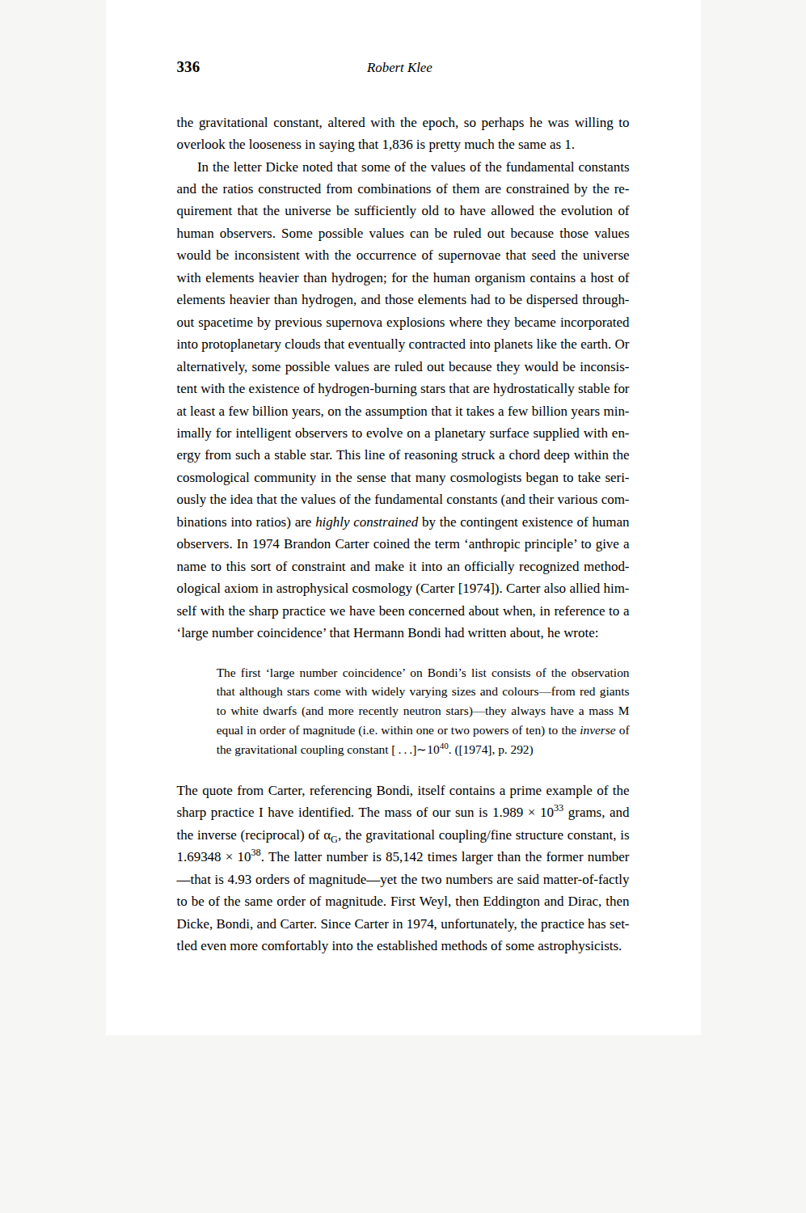336 Robert Klee
the gravitational constant, altered with the epoch, so perhaps he was willing to overlook the looseness in saying that 1,836 is pretty much the same as 1.
In the letter Dicke noted that some of the values of the fundamental constants and the ratios constructed from combinations of them are constrained by the requirement that the universe be sufficiently old to have allowed the evolution of human observers. Some possible values can be ruled out because those values would be inconsistent with the occurrence of supernovae that seed the universe with elements heavier than hydrogen; for the human organism contains a host of elements heavier than hydrogen, and those elements had to be dispersed throughout spacetime by previous supernova explosions where they became incorporated into protoplanetary clouds that eventually contracted into planets like the earth. Or alternatively, some possible values are ruled out because they would be inconsistent with the existence of hydrogen-burning stars that are hydrostatically stable for at least a few billion years, on the assumption that it takes a few billion years minimally for intelligent observers to evolve on a planetary surface supplied with energy from such a stable star. This line of reasoning struck a chord deep within the cosmological community in the sense that many cosmologists began to take seriously the idea that the values of the fundamental constants (and their various combinations into ratios) are highly constrained by the contingent existence of human observers. In 1974 Brandon Carter coined the term ‘anthropic principle’ to give a name to this sort of constraint and make it into an officially recognized methodological axiom in astrophysical cosmology (Carter [1974]). Carter also allied himself with the sharp practice we have been concerned about when, in reference to a ‘large number coincidence’ that Hermann Bondi had written about, he wrote:
The first ‘large number coincidence’ on Bondi’s list consists of the observation that although stars come with widely varying sizes and colours—from red giants to white dwarfs (and more recently neutron stars)—they always have a mass M equal in order of magnitude (i.e. within one or two powers of ten) to the inverse of the gravitational coupling constant [ . . .]∼1040. ([1974], p. 292)
The quote from Carter, referencing Bondi, itself contains a prime example of the sharp practice I have identified. The mass of our sun is 1.989 × 1033 grams, and the inverse (reciprocal) of αG, the gravitational coupling/fine structure constant, is 1.69348 × 1038. The latter number is 85,142 times larger than the former number—that is 4.93 orders of magnitude—yet the two numbers are said matter-of-factly to be of the same order of magnitude. First Weyl, then Eddington and Dirac, then Dicke, Bondi, and Carter. Since Carter in 1974, unfortunately, the practice has settled even more comfortably into the established methods of some astrophysicists.